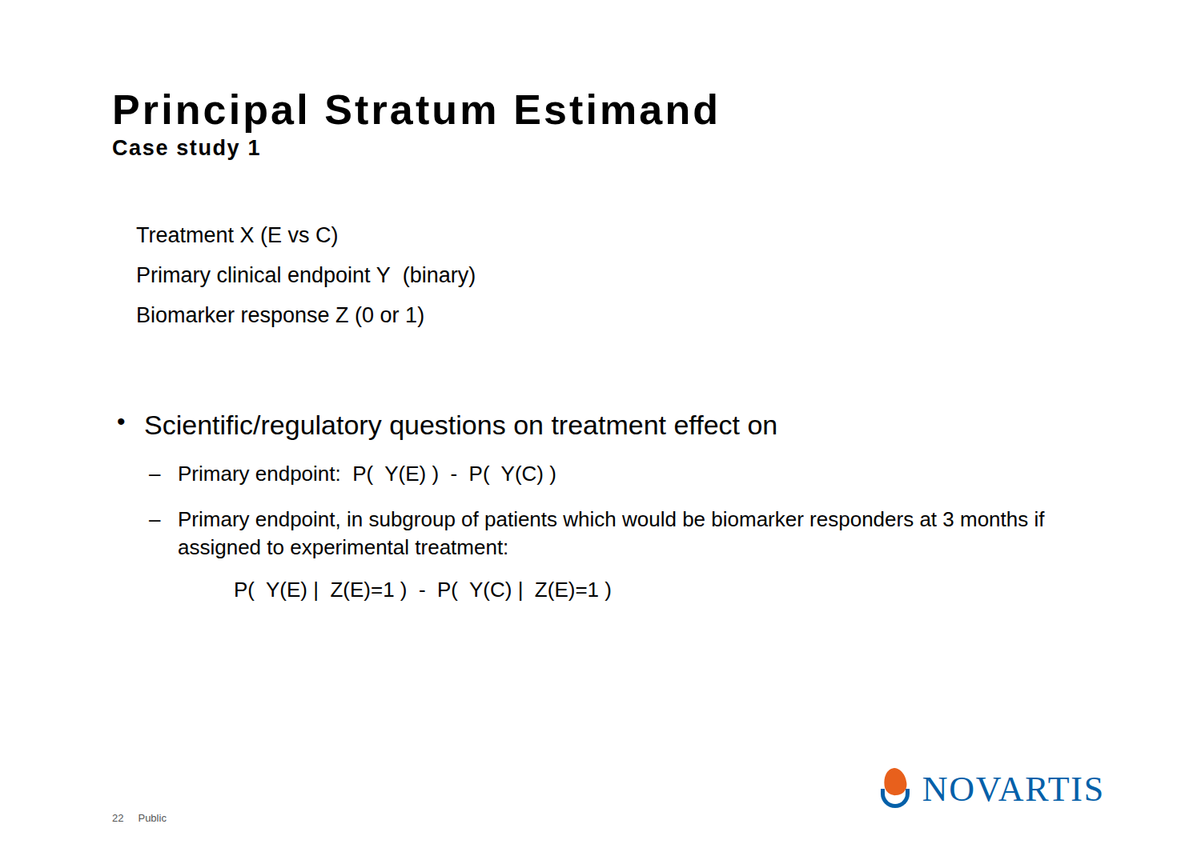Principal Stratum Estimand
Case study 1
Treatment X (E vs C)
Primary clinical endpoint Y (binary)
Biomarker response Z (0 or 1)
Scientific/regulatory questions on treatment effect on
Primary endpoint: P( Y(E) ) - P( Y(C) )
Primary endpoint, in subgroup of patients which would be biomarker responders at 3 months if assigned to experimental treatment: P( Y(E) | Z(E)=1 ) - P( Y(C) | Z(E)=1 )
22 Public
NOVARTIS